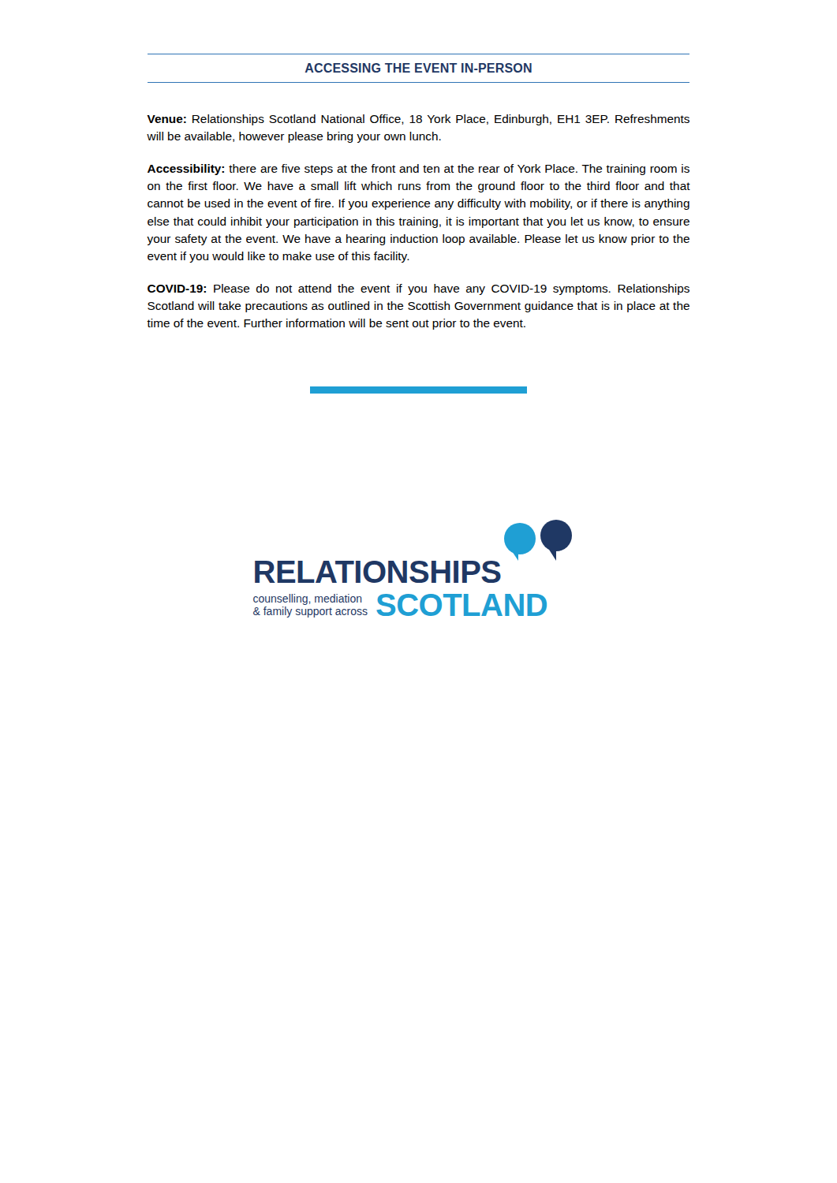ACCESSING THE EVENT IN-PERSON
Venue: Relationships Scotland National Office, 18 York Place, Edinburgh, EH1 3EP. Refreshments will be available, however please bring your own lunch.
Accessibility: there are five steps at the front and ten at the rear of York Place. The training room is on the first floor. We have a small lift which runs from the ground floor to the third floor and that cannot be used in the event of fire. If you experience any difficulty with mobility, or if there is anything else that could inhibit your participation in this training, it is important that you let us know, to ensure your safety at the event. We have a hearing induction loop available. Please let us know prior to the event if you would like to make use of this facility.
COVID-19: Please do not attend the event if you have any COVID-19 symptoms. Relationships Scotland will take precautions as outlined in the Scottish Government guidance that is in place at the time of the event. Further information will be sent out prior to the event.
RELATIONSHIPS
counselling, mediation
& family support across
SCOTLAND